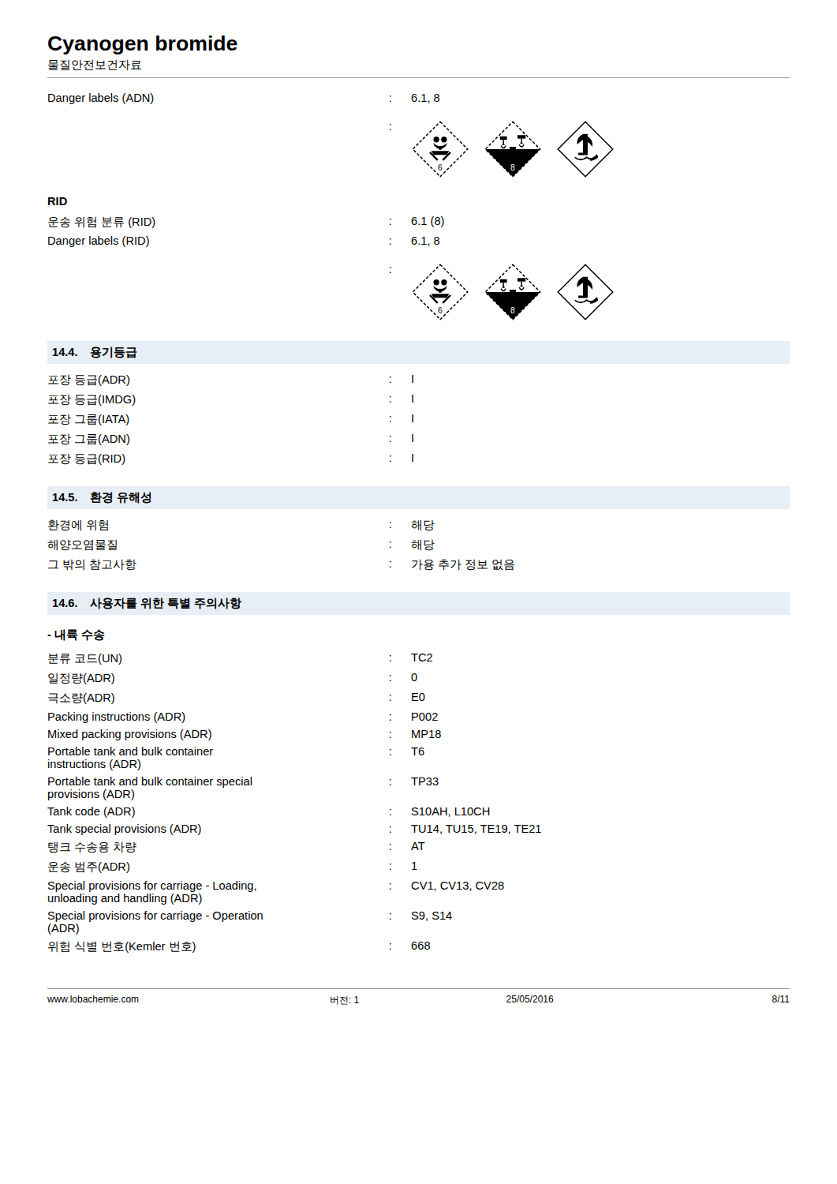Cyanogen bromide
물질안전보건자료
| Danger labels (ADN) | : | 6.1, 8 |
| | : | 6 8 |
RID
| 운송 위험 분류 (RID) | : | 6.1 (8) |
| Danger labels (RID) | : | 6.1, 8 |
| | : | 6 8 |
14.4. 용기등급
| 포장 등급(ADR) | : | I |
| 포장 등급(IMDG) | : | I |
| 포장 그룹(IATA) | : | I |
| 포장 그룹(ADN) | : | I |
| 포장 등급(RID) | : | I |
14.5. 환경 유해성
| 환경에 위험 | : | 해당 |
| 해양오염물질 | : | 해당 |
| 그 밖의 참고사항 | : | 가용 추가 정보 없음 |
14.6. 사용자를 위한 특별 주의사항
- 내륙 수송
| 분류 코드(UN) | : | TC2 |
| 일정량(ADR) | : | 0 |
| 극소량(ADR) | : | E0 |
| Packing instructions (ADR) | : | P002 |
| Mixed packing provisions (ADR) | : | MP18 |
| Portable tank and bulk container instructions (ADR) | : | T6 |
| Portable tank and bulk container special provisions (ADR) | : | TP33 |
| Tank code (ADR) | : | S10AH, L10CH |
| Tank special provisions (ADR) | : | TU14, TU15, TE19, TE21 |
| 탱크 수송용 차량 | : | AT |
| 운송 범주(ADR) | : | 1 |
| Special provisions for carriage - Loading, unloading and handling (ADR) | : | CV1, CV13, CV28 |
| Special provisions for carriage - Operation (ADR) | : | S9, S14 |
| 위험 식별 번호(Kemler 번호) | : | 668 |
www.lobachemie.com 버전: 1 25/05/2016 8/11